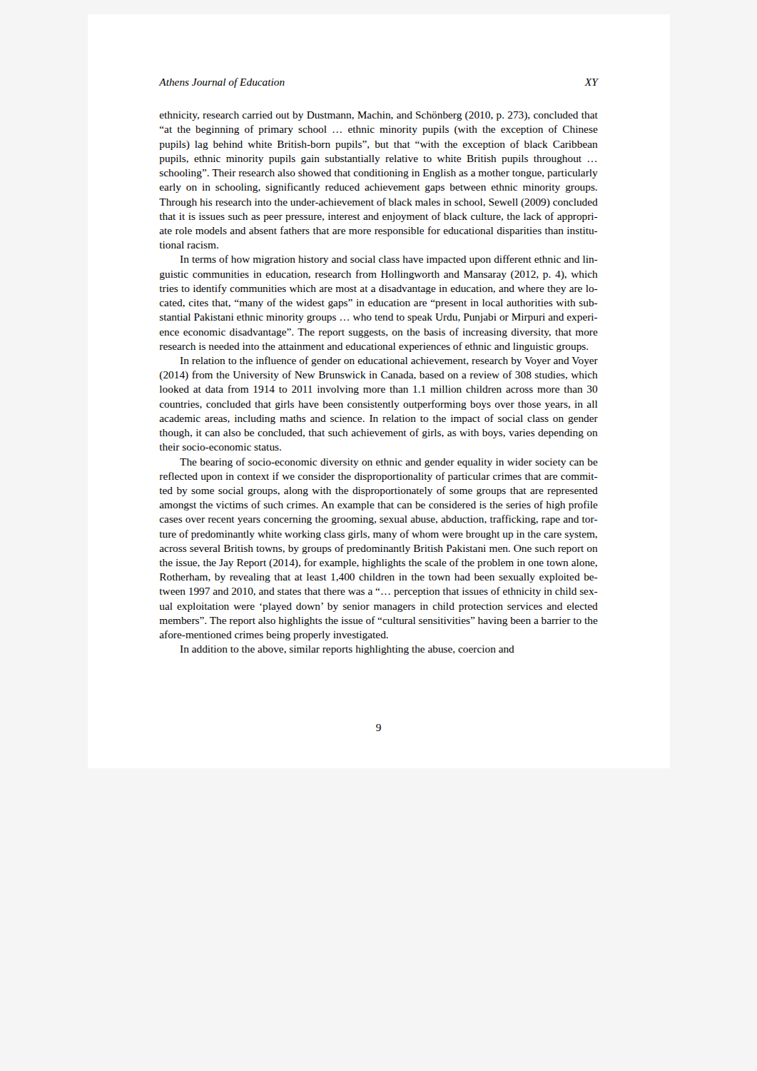Athens Journal of Education XY
ethnicity, research carried out by Dustmann, Machin, and Schönberg (2010, p. 273), concluded that “at the beginning of primary school … ethnic minority pupils (with the exception of Chinese pupils) lag behind white British-born pupils”, but that “with the exception of black Caribbean pupils, ethnic minority pupils gain substantially relative to white British pupils throughout … schooling”. Their research also showed that conditioning in English as a mother tongue, particularly early on in schooling, significantly reduced achievement gaps between ethnic minority groups. Through his research into the under-achievement of black males in school, Sewell (2009) concluded that it is issues such as peer pressure, interest and enjoyment of black culture, the lack of appropriate role models and absent fathers that are more responsible for educational disparities than institutional racism.
In terms of how migration history and social class have impacted upon different ethnic and linguistic communities in education, research from Hollingworth and Mansaray (2012, p. 4), which tries to identify communities which are most at a disadvantage in education, and where they are located, cites that, “many of the widest gaps” in education are “present in local authorities with substantial Pakistani ethnic minority groups … who tend to speak Urdu, Punjabi or Mirpuri and experience economic disadvantage”. The report suggests, on the basis of increasing diversity, that more research is needed into the attainment and educational experiences of ethnic and linguistic groups.
In relation to the influence of gender on educational achievement, research by Voyer and Voyer (2014) from the University of New Brunswick in Canada, based on a review of 308 studies, which looked at data from 1914 to 2011 involving more than 1.1 million children across more than 30 countries, concluded that girls have been consistently outperforming boys over those years, in all academic areas, including maths and science. In relation to the impact of social class on gender though, it can also be concluded, that such achievement of girls, as with boys, varies depending on their socio-economic status.
The bearing of socio-economic diversity on ethnic and gender equality in wider society can be reflected upon in context if we consider the disproportionality of particular crimes that are committed by some social groups, along with the disproportionately of some groups that are represented amongst the victims of such crimes. An example that can be considered is the series of high profile cases over recent years concerning the grooming, sexual abuse, abduction, trafficking, rape and torture of predominantly white working class girls, many of whom were brought up in the care system, across several British towns, by groups of predominantly British Pakistani men. One such report on the issue, the Jay Report (2014), for example, highlights the scale of the problem in one town alone, Rotherham, by revealing that at least 1,400 children in the town had been sexually exploited between 1997 and 2010, and states that there was a “… perception that issues of ethnicity in child sexual exploitation were ‘played down’ by senior managers in child protection services and elected members”. The report also highlights the issue of “cultural sensitivities” having been a barrier to the afore-mentioned crimes being properly investigated.
In addition to the above, similar reports highlighting the abuse, coercion and
9